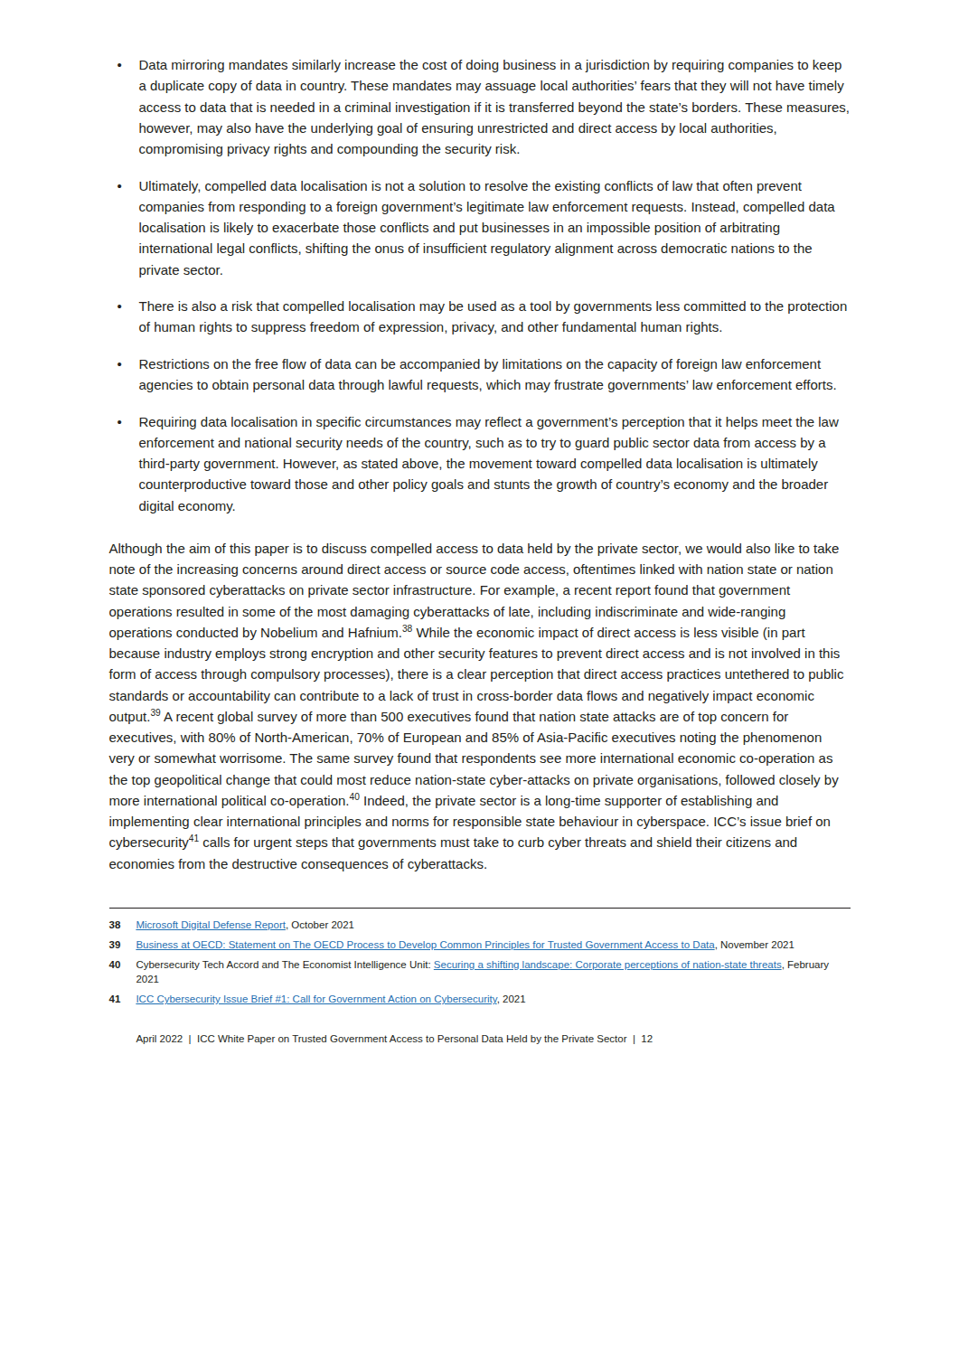Data mirroring mandates similarly increase the cost of doing business in a jurisdiction by requiring companies to keep a duplicate copy of data in country. These mandates may assuage local authorities’ fears that they will not have timely access to data that is needed in a criminal investigation if it is transferred beyond the state’s borders. These measures, however, may also have the underlying goal of ensuring unrestricted and direct access by local authorities, compromising privacy rights and compounding the security risk.
Ultimately, compelled data localisation is not a solution to resolve the existing conflicts of law that often prevent companies from responding to a foreign government’s legitimate law enforcement requests. Instead, compelled data localisation is likely to exacerbate those conflicts and put businesses in an impossible position of arbitrating international legal conflicts, shifting the onus of insufficient regulatory alignment across democratic nations to the private sector.
There is also a risk that compelled localisation may be used as a tool by governments less committed to the protection of human rights to suppress freedom of expression, privacy, and other fundamental human rights.
Restrictions on the free flow of data can be accompanied by limitations on the capacity of foreign law enforcement agencies to obtain personal data through lawful requests, which may frustrate governments’ law enforcement efforts.
Requiring data localisation in specific circumstances may reflect a government’s perception that it helps meet the law enforcement and national security needs of the country, such as to try to guard public sector data from access by a third-party government. However, as stated above, the movement toward compelled data localisation is ultimately counterproductive toward those and other policy goals and stunts the growth of country’s economy and the broader digital economy.
Although the aim of this paper is to discuss compelled access to data held by the private sector, we would also like to take note of the increasing concerns around direct access or source code access, oftentimes linked with nation state or nation state sponsored cyberattacks on private sector infrastructure. For example, a recent report found that government operations resulted in some of the most damaging cyberattacks of late, including indiscriminate and wide-ranging operations conducted by Nobelium and Hafnium.38 While the economic impact of direct access is less visible (in part because industry employs strong encryption and other security features to prevent direct access and is not involved in this form of access through compulsory processes), there is a clear perception that direct access practices untethered to public standards or accountability can contribute to a lack of trust in cross-border data flows and negatively impact economic output.39 A recent global survey of more than 500 executives found that nation state attacks are of top concern for executives, with 80% of North-American, 70% of European and 85% of Asia-Pacific executives noting the phenomenon very or somewhat worrisome. The same survey found that respondents see more international economic co-operation as the top geopolitical change that could most reduce nation-state cyber-attacks on private organisations, followed closely by more international political co-operation.40 Indeed, the private sector is a long-time supporter of establishing and implementing clear international principles and norms for responsible state behaviour in cyberspace. ICC’s issue brief on cybersecurity41 calls for urgent steps that governments must take to curb cyber threats and shield their citizens and economies from the destructive consequences of cyberattacks.
Microsoft Digital Defense Report, October 2021
Business at OECD: Statement on The OECD Process to Develop Common Principles for Trusted Government Access to Data, November 2021
Cybersecurity Tech Accord and The Economist Intelligence Unit: Securing a shifting landscape: Corporate perceptions of nation-state threats, February 2021
ICC Cybersecurity Issue Brief #1: Call for Government Action on Cybersecurity, 2021
April 2022 | ICC White Paper on Trusted Government Access to Personal Data Held by the Private Sector | 12